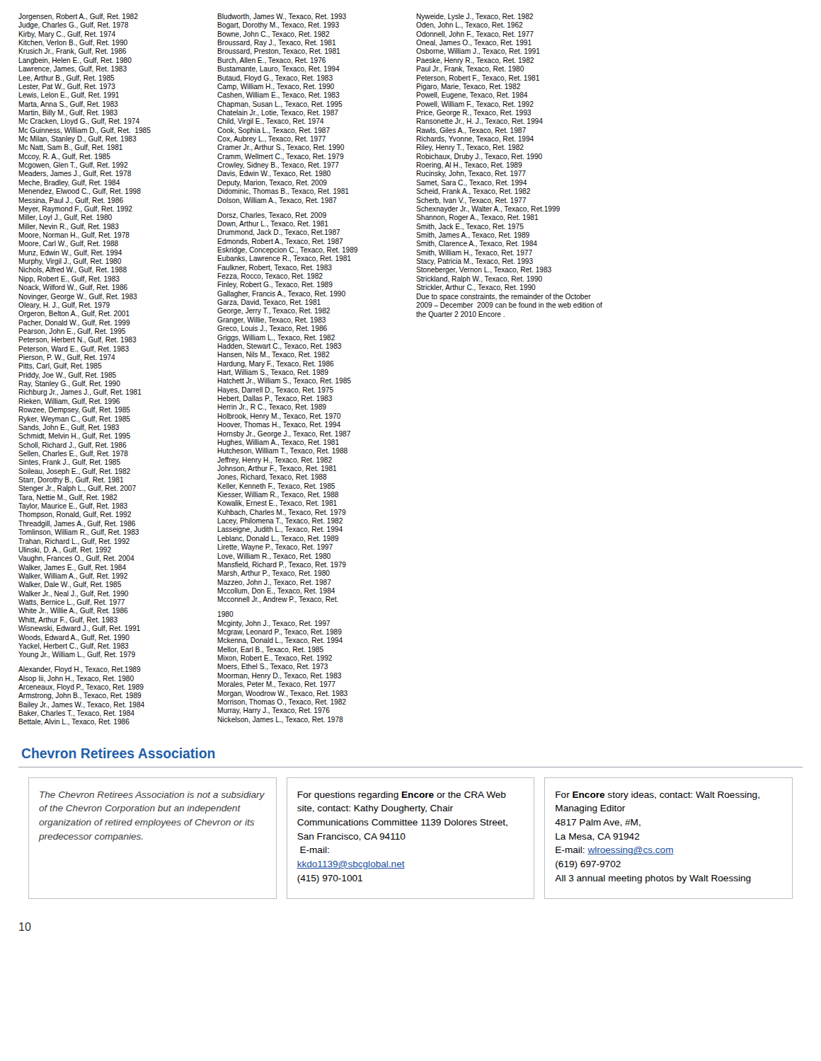Jorgensen, Robert A., Gulf, Ret. 1982
Judge, Charles G., Gulf, Ret. 1978
Kirby, Mary C., Gulf, Ret. 1974
Kitchen, Verlon B., Gulf, Ret. 1990
Krusich Jr., Frank, Gulf, Ret. 1986
Langbein, Helen E., Gulf, Ret. 1980
Lawrence, James, Gulf, Ret. 1983
Lee, Arthur B., Gulf, Ret. 1985
Lester, Pat W., Gulf, Ret. 1973
Lewis, Lelon E., Gulf, Ret. 1991
Marta, Anna S., Gulf, Ret. 1983
Martin, Billy M., Gulf, Ret. 1983
Mc Cracken, Lloyd G., Gulf, Ret. 1974
Mc Guinness, William D., Gulf, Ret. 1985
Mc Milan, Stanley D., Gulf, Ret. 1983
Mc Natt, Sam B., Gulf, Ret. 1981
Mccoy, R. A., Gulf, Ret. 1985
Mcgowen, Glen T., Gulf, Ret. 1992
Meaders, James J., Gulf, Ret. 1978
Meche, Bradley, Gulf, Ret. 1984
Menendez, Elwood C., Gulf, Ret. 1998
Messina, Paul J., Gulf, Ret. 1986
Meyer, Raymond F., Gulf, Ret. 1992
Miller, Loyl J., Gulf, Ret. 1980
Miller, Nevin R., Gulf, Ret. 1983
Moore, Norman H., Gulf, Ret. 1978
Moore, Carl W., Gulf, Ret. 1988
Munz, Edwin W., Gulf, Ret. 1994
Murphy, Virgil J., Gulf, Ret. 1980
Nichols, Alfred W., Gulf, Ret. 1988
Nipp, Robert E., Gulf, Ret. 1983
Noack, Wilford W., Gulf, Ret. 1986
Novinger, George W., Gulf, Ret. 1983
Oleary, H. J., Gulf, Ret. 1979
Orgeron, Belton A., Gulf, Ret. 2001
Pacher, Donald W., Gulf, Ret. 1999
Pearson, John E., Gulf, Ret. 1995
Peterson, Herbert N., Gulf, Ret. 1983
Peterson, Ward E., Gulf, Ret. 1983
Pierson, P. W., Gulf, Ret. 1974
Pitts, Carl, Gulf, Ret. 1985
Priddy, Joe W., Gulf, Ret. 1985
Ray, Stanley G., Gulf, Ret. 1990
Richburg Jr., James J., Gulf, Ret. 1981
Rieken, William, Gulf, Ret. 1996
Rowzee, Dempsey, Gulf, Ret. 1985
Ryker, Weyman C., Gulf, Ret. 1985
Sands, John E., Gulf, Ret. 1983
Schmidt, Melvin H., Gulf, Ret. 1995
Scholl, Richard J., Gulf, Ret. 1986
Sellen, Charles E., Gulf, Ret. 1978
Sintes, Frank J., Gulf, Ret. 1985
Soileau, Joseph E., Gulf, Ret. 1982
Starr, Dorothy B., Gulf, Ret. 1981
Stenger Jr., Ralph L., Gulf, Ret. 2007
Tara, Nettie M., Gulf, Ret. 1982
Taylor, Maurice E., Gulf, Ret. 1983
Thompson, Ronald, Gulf, Ret. 1992
Threadgill, James A., Gulf, Ret. 1986
Tomlinson, William R., Gulf, Ret. 1983
Trahan, Richard L., Gulf, Ret. 1992
Ulinski, D. A., Gulf, Ret. 1992
Vaughn, Frances O., Gulf, Ret. 2004
Walker, James E., Gulf, Ret. 1984
Walker, William A., Gulf, Ret. 1992
Walker, Dale W., Gulf, Ret. 1985
Walker Jr., Neal J., Gulf, Ret. 1990
Watts, Bernice L., Gulf, Ret. 1977
White Jr., Willie A., Gulf, Ret. 1986
Whitt, Arthur F., Gulf, Ret. 1983
Wisnewski, Edward J., Gulf, Ret. 1991
Woods, Edward A., Gulf, Ret. 1990
Yackel, Herbert C., Gulf, Ret. 1983
Young Jr., William L., Gulf, Ret. 1979
Alexander, Floyd H., Texaco, Ret.1989
Alsop Iii, John H., Texaco, Ret. 1980
Arceneaux, Floyd P., Texaco, Ret. 1989
Armstrong, John B., Texaco, Ret. 1989
Bailey Jr., James W., Texaco, Ret. 1984
Baker, Charles T., Texaco, Ret. 1984
Bettale, Alvin L., Texaco, Ret. 1986
Bludworth, James W., Texaco, Ret. 1993
Bogart, Dorothy M., Texaco, Ret. 1993
Bowne, John C., Texaco, Ret. 1982
Broussard, Ray J., Texaco, Ret. 1981
Broussard, Preston, Texaco, Ret. 1981
Burch, Allen E., Texaco, Ret. 1976
Bustamante, Lauro, Texaco, Ret. 1994
Butaud, Floyd G., Texaco, Ret. 1983
Camp, William H., Texaco, Ret. 1990
Cashen, William E., Texaco, Ret. 1983
Chapman, Susan L., Texaco, Ret. 1995
Chatelain Jr., Lotie, Texaco, Ret. 1987
Child, Virgil E., Texaco, Ret. 1974
Cook, Sophia L., Texaco, Ret. 1987
Cox, Aubrey L., Texaco, Ret. 1977
Cramer Jr., Arthur S., Texaco, Ret. 1990
Cramm, Wellmert C., Texaco, Ret. 1979
Crowley, Sidney B., Texaco, Ret. 1977
Davis, Edwin W., Texaco, Ret. 1980
Deputy, Marion, Texaco, Ret. 2009
Didominic, Thomas B., Texaco, Ret. 1981
Dolson, William A., Texaco, Ret. 1987
Dorsz, Charles, Texaco, Ret. 2009
Down, Arthur L., Texaco, Ret. 1981
Drummond, Jack D., Texaco, Ret.1987
Edmonds, Robert A., Texaco, Ret. 1987
Eskridge, Concepcion C., Texaco, Ret. 1989
Eubanks, Lawrence R., Texaco, Ret. 1981
Faulkner, Robert, Texaco, Ret. 1983
Fezza, Rocco, Texaco, Ret. 1982
Finley, Robert G., Texaco, Ret. 1989
Gallagher, Francis A., Texaco, Ret. 1990
Garza, David, Texaco, Ret. 1981
George, Jerry T., Texaco, Ret. 1982
Granger, Willie, Texaco, Ret. 1983
Greco, Louis J., Texaco, Ret. 1986
Griggs, William L., Texaco, Ret. 1982
Hadden, Stewart C., Texaco, Ret. 1983
Hansen, Nils M., Texaco, Ret. 1982
Hardung, Mary F., Texaco, Ret. 1986
Hart, William S., Texaco, Ret. 1989
Hatchett Jr., William S., Texaco, Ret. 1985
Hayes, Darrell D., Texaco, Ret. 1975
Hebert, Dallas P., Texaco, Ret. 1983
Herrin Jr., R C., Texaco, Ret. 1989
Holbrook, Henry M., Texaco, Ret. 1970
Hoover, Thomas H., Texaco, Ret. 1994
Hornsby Jr., George J., Texaco, Ret. 1987
Hughes, William A., Texaco, Ret. 1981
Hutcheson, William T., Texaco, Ret. 1988
Jeffrey, Henry H., Texaco, Ret. 1982
Johnson, Arthur F., Texaco, Ret. 1981
Jones, Richard, Texaco, Ret. 1988
Keller, Kenneth F., Texaco, Ret. 1985
Kiesser, William R., Texaco, Ret. 1988
Kowalik, Ernest E., Texaco, Ret. 1981
Kuhbach, Charles M., Texaco, Ret. 1979
Lacey, Philomena T., Texaco, Ret. 1982
Lasseigne, Judith L., Texaco, Ret. 1994
Leblanc, Donald L., Texaco, Ret. 1989
Lirette, Wayne P., Texaco, Ret. 1997
Love, William R., Texaco, Ret. 1980
Mansfield, Richard P., Texaco, Ret. 1979
Marsh, Arthur P., Texaco, Ret. 1980
Mazzeo, John J., Texaco, Ret. 1987
Mccollum, Don E., Texaco, Ret. 1984
Mcconnell Jr., Andrew P., Texaco, Ret.
1980
Mcginty, John J., Texaco, Ret. 1997
Mcgraw, Leonard P., Texaco, Ret. 1989
Mckenna, Donald L., Texaco, Ret. 1994
Mellor, Earl B., Texaco, Ret. 1985
Mixon, Robert E., Texaco, Ret. 1992
Moers, Ethel S., Texaco, Ret. 1973
Moorman, Henry D., Texaco, Ret. 1983
Morales, Peter M., Texaco, Ret. 1977
Morgan, Woodrow W., Texaco, Ret. 1983
Morrison, Thomas O., Texaco, Ret. 1982
Murray, Harry J., Texaco, Ret. 1976
Nickelson, James L., Texaco, Ret. 1978
Nyweide, Lysle J., Texaco, Ret. 1982
Oden, John L., Texaco, Ret. 1962
Odonnell, John F., Texaco, Ret. 1977
Oneal, James O., Texaco, Ret. 1991
Osborne, William J., Texaco, Ret. 1991
Paeske, Henry R., Texaco, Ret. 1982
Paul Jr., Frank, Texaco, Ret. 1980
Peterson, Robert F., Texaco, Ret. 1981
Pigaro, Marie, Texaco, Ret. 1982
Powell, Eugene, Texaco, Ret. 1984
Powell, William F., Texaco, Ret. 1992
Price, George R., Texaco, Ret. 1993
Ransonette Jr., H. J., Texaco, Ret. 1994
Rawls, Giles A., Texaco, Ret. 1987
Richards, Yvonne, Texaco, Ret. 1994
Riley, Henry T., Texaco, Ret. 1982
Robichaux, Druby J., Texaco, Ret. 1990
Roering, Al H., Texaco, Ret. 1989
Rucinsky, John, Texaco, Ret. 1977
Samet, Sara C., Texaco, Ret. 1994
Scheid, Frank A., Texaco, Ret. 1982
Scherb, Ivan V., Texaco, Ret. 1977
Schexnayder Jr., Walter A., Texaco, Ret.1999
Shannon, Roger A., Texaco, Ret. 1981
Smith, Jack E., Texaco, Ret. 1975
Smith, James A., Texaco, Ret. 1989
Smith, Clarence A., Texaco, Ret. 1984
Smith, William H., Texaco, Ret. 1977
Stacy, Patricia M., Texaco, Ret. 1993
Stoneberger, Vernon L., Texaco, Ret. 1983
Strickland, Ralph W., Texaco, Ret. 1990
Strickler, Arthur C., Texaco, Ret. 1990
Due to space constraints, the remainder of the October 2009 – December 2009 can be found in the web edition of the Quarter 2 2010 Encore .
Chevron Retirees Association
| The Chevron Retirees Association is not a subsidiary of the Chevron Corporation but an independent organization of retired employees of Chevron or its predecessor companies. | For questions regarding Encore or the CRA Web site, contact: Kathy Dougherty, Chair Communications Committee 1139 Dolores Street, San Francisco, CA 94110 E-mail: kkdo1139@sbcglobal.net (415) 970-1001 | For Encore story ideas, contact: Walt Roessing, Managing Editor 4817 Palm Ave, #M, La Mesa, CA 91942 E-mail: wlroessing@cs.com (619) 697-9702 All 3 annual meeting photos by Walt Roessing |
10